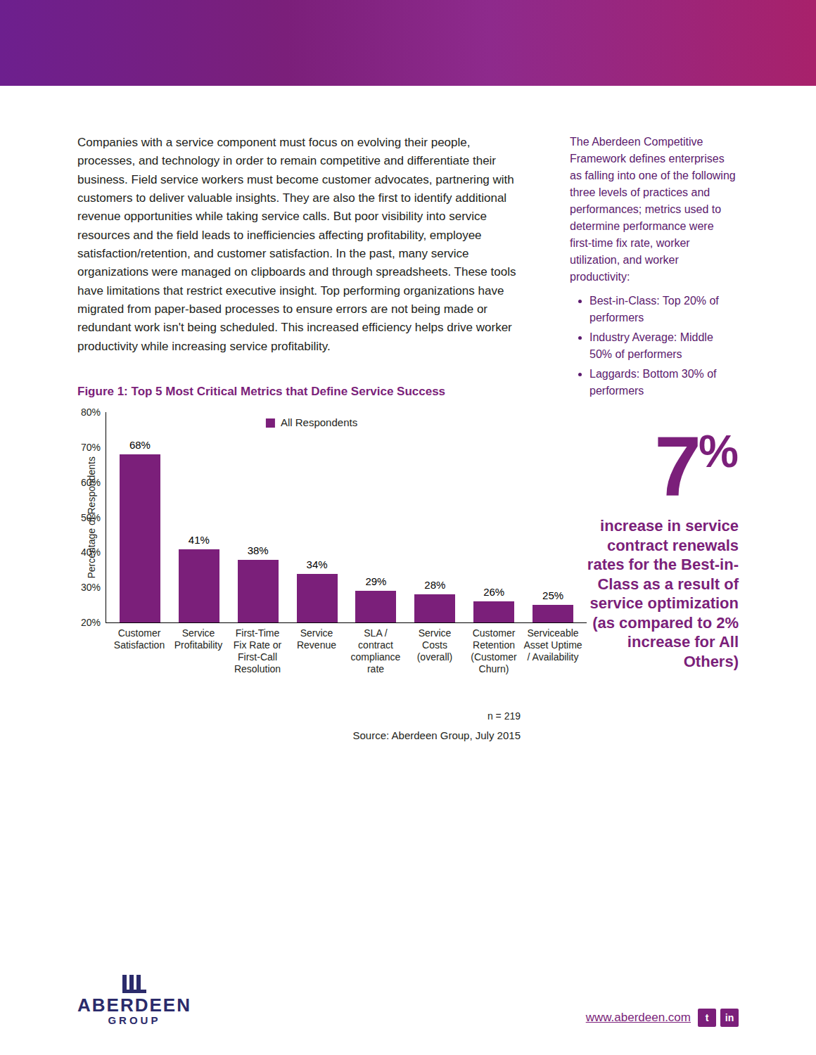Companies with a service component must focus on evolving their people, processes, and technology in order to remain competitive and differentiate their business. Field service workers must become customer advocates, partnering with customers to deliver valuable insights. They are also the first to identify additional revenue opportunities while taking service calls. But poor visibility into service resources and the field leads to inefficiencies affecting profitability, employee satisfaction/retention, and customer satisfaction. In the past, many service organizations were managed on clipboards and through spreadsheets. These tools have limitations that restrict executive insight. Top performing organizations have migrated from paper-based processes to ensure errors are not being made or redundant work isn't being scheduled. This increased efficiency helps drive worker productivity while increasing service profitability.
Figure 1: Top 5 Most Critical Metrics that Define Service Success
All Respondents
Percentage of Respondents
80% 70% 60% 50% 40% 30% 20%
68%
41%
38%
34%
29%
28%
26%
25%
Customer Satisfaction
Service Profitability
First-Time Fix Rate or First-Call Resolution
Service Revenue
SLA / contract compliance rate
Service Costs (overall)
Customer Retention (Customer Churn)
Serviceable Asset Uptime / Availability
n = 219
Source: Aberdeen Group, July 2015
The Aberdeen Competitive Framework defines enterprises as falling into one of the following three levels of practices and performances; metrics used to determine performance were first-time fix rate, worker utilization, and worker productivity:
Best-in-Class: Top 20% of performers
Industry Average: Middle 50% of performers
Laggards: Bottom 30% of performers
7%
increase in service contract renewals rates for the Best-in-Class as a result of service optimization (as compared to 2% increase for All Others)
ABERDEEN
GROUP
www.aberdeen.com
t in